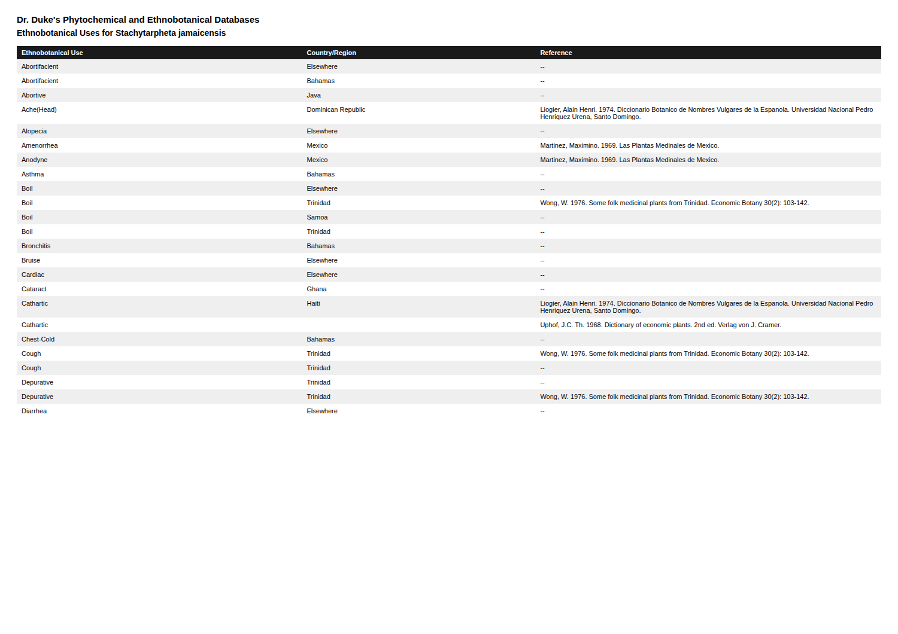Dr. Duke's Phytochemical and Ethnobotanical Databases
Ethnobotanical Uses for Stachytarpheta jamaicensis
| Ethnobotanical Use | Country/Region | Reference |
| --- | --- | --- |
| Abortifacient | Elsewhere | -- |
| Abortifacient | Bahamas | -- |
| Abortive | Java | -- |
| Ache(Head) | Dominican Republic | Liogier, Alain Henri. 1974. Diccionario Botanico de Nombres Vulgares de la Espanola. Universidad Nacional Pedro Henriquez Urena, Santo Domingo. |
| Alopecia | Elsewhere | -- |
| Amenorrhea | Mexico | Martinez, Maximino. 1969. Las Plantas Medinales de Mexico. |
| Anodyne | Mexico | Martinez, Maximino. 1969. Las Plantas Medinales de Mexico. |
| Asthma | Bahamas | -- |
| Boil | Elsewhere | -- |
| Boil | Trinidad | Wong, W. 1976. Some folk medicinal plants from Trinidad. Economic Botany 30(2): 103-142. |
| Boil | Samoa | -- |
| Boil | Trinidad | -- |
| Bronchitis | Bahamas | -- |
| Bruise | Elsewhere | -- |
| Cardiac | Elsewhere | -- |
| Cataract | Ghana | -- |
| Cathartic | Haiti | Liogier, Alain Henri. 1974. Diccionario Botanico de Nombres Vulgares de la Espanola. Universidad Nacional Pedro Henriquez Urena, Santo Domingo. |
| Cathartic | | Uphof, J.C. Th. 1968. Dictionary of economic plants. 2nd ed. Verlag von J. Cramer. |
| Chest-Cold | Bahamas | -- |
| Cough | Trinidad | Wong, W. 1976. Some folk medicinal plants from Trinidad. Economic Botany 30(2): 103-142. |
| Cough | Trinidad | -- |
| Depurative | Trinidad | -- |
| Depurative | Trinidad | Wong, W. 1976. Some folk medicinal plants from Trinidad. Economic Botany 30(2): 103-142. |
| Diarrhea | Elsewhere | -- |